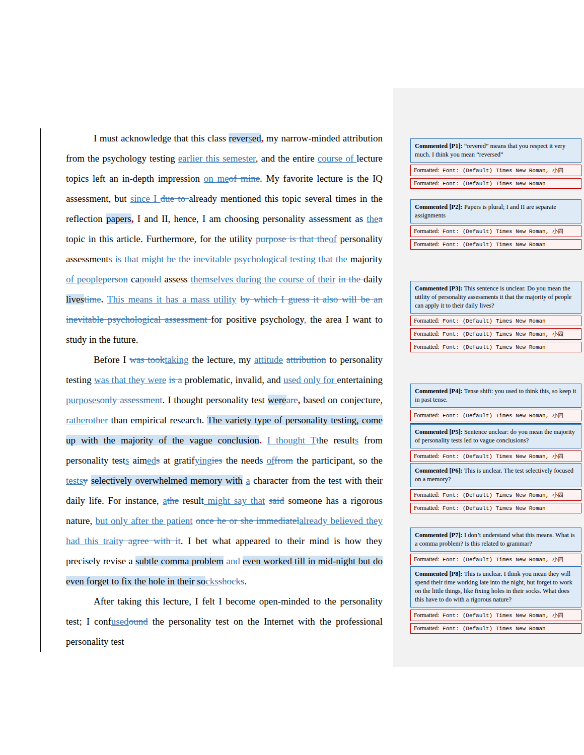I must acknowledge that this class reversed, my narrow-minded attribution from the psychology testing earlier this semester, and the entire course of lecture topics left an in-depth impression on me of mine. My favorite lecture is the IQ assessment, but since I due to already mentioned this topic several times in the reflection papers, I and II, hence, I am choosing personality assessment as the a topic in this article. Furthermore, for the utility purpose is that the of personality assessments is that might be the inevitable psychological testing that the majority of people person canould assess themselves during the course of their in the daily lives time. This means it has a mass utility by which I guess it also will be an inevitable psychological assessment for positive psychology, the area I want to study in the future.
Before I was took taking the lecture, my attitude attribution to personality testing was that they were is a problematic, invalid, and used only for entertaining purposes only assessment. I thought personality test were are, based on conjecture, rather other than empirical research. The variety type of personality testing, come up with the majority of the vague conclusion. I thought T the results from personality tests aimed s at gratifying ies the needs of from the participant, so the tests y selectively overwhelmed memory with a character from the test with their daily life. For instance, athe result might say that said someone has a rigorous nature, but only after the patient once he or she immediatel already believed they had this trait y agree with it. I bet what appeared to their mind is how they precisely revise a subtle comma problem and even worked till in mid-night but do even forget to fix the hole in their so cks shocks.
After taking this lecture, I felt I become open-minded to the personality test; I confused ound the personality test on the Internet with the professional personality test
Commented [P1]: “revered” means that you respect it very much. I think you mean “reversed”
Formatted: Font: (Default) Times New Roman, 小四
Formatted: Font: (Default) Times New Roman
Commented [P2]: Papers is plural; I and II are separate assignments
Formatted: Font: (Default) Times New Roman, 小四
Formatted: Font: (Default) Times New Roman
Commented [P3]: This sentence is unclear. Do you mean the utility of personality assessments it that the majority of people can apply it to their daily lives?
Formatted: Font: (Default) Times New Roman
Formatted: Font: (Default) Times New Roman, 小四
Formatted: Font: (Default) Times New Roman
Commented [P4]: Tense shift: you used to think this, so keep it in past tense.
Formatted: Font: (Default) Times New Roman, 小四
Formatted: Font: (Default) Times New Roman
Commented [P5]: Sentence unclear: do you mean the majority of personality tests led to vague conclusions?
Formatted: Font: (Default) Times New Roman, 小四
Formatted: Font: (Default) Times New Roman
Commented [P6]: This is unclear. The test selectively focused on a memory?
Formatted: Font: (Default) Times New Roman, 小四
Formatted: Font: (Default) Times New Roman
Commented [P7]: I don’t understand what this means. What is a comma problem? Is this related to grammar?
Formatted: Font: (Default) Times New Roman, 小四
Formatted: Font: (Default) Times New Roman
Commented [P8]: This is unclear. I think you mean they will spend their time working late into the night, but forget to work on the little things, like fixing holes in their socks. What does this have to do with a rigorous nature?
Formatted: Font: (Default) Times New Roman, 小四
Formatted: Font: (Default) Times New Roman